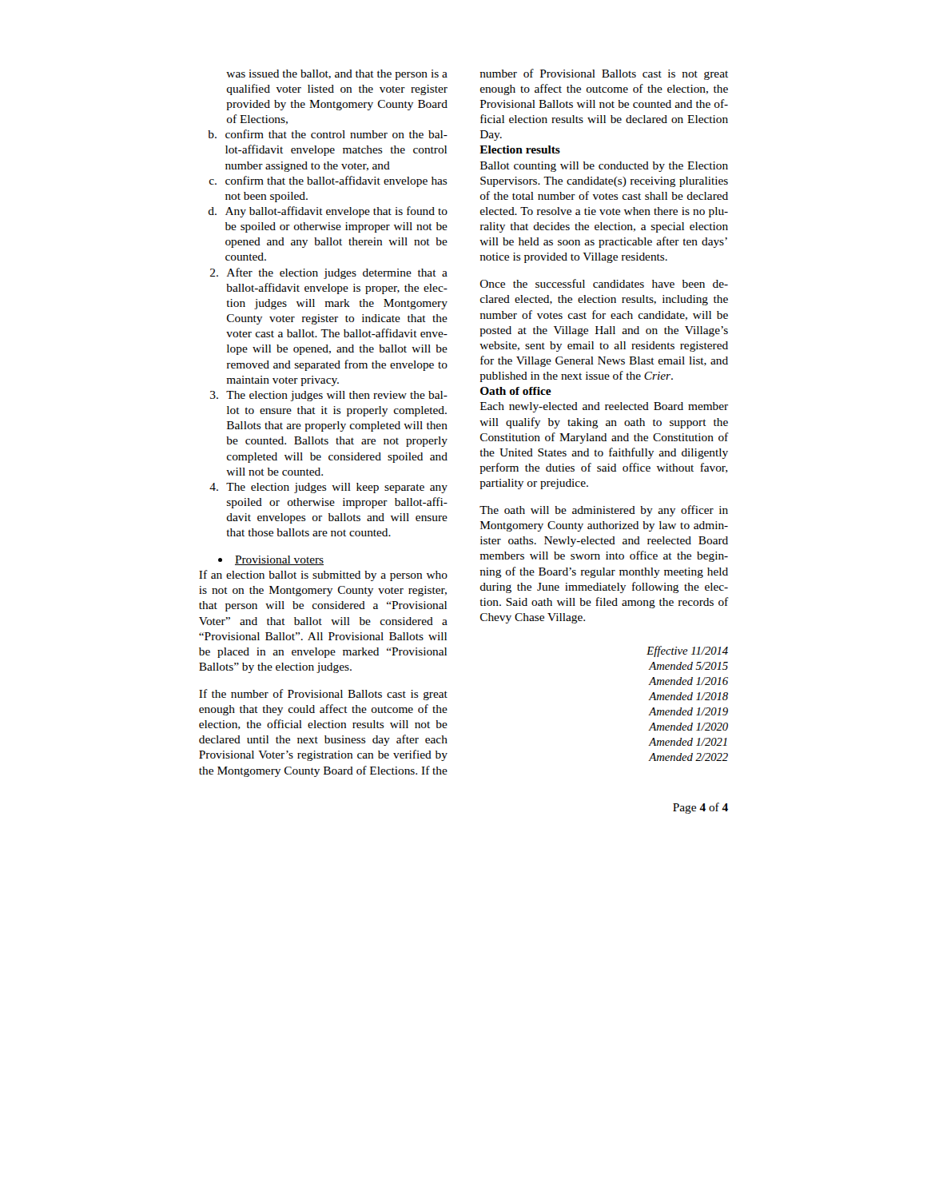was issued the ballot, and that the person is a qualified voter listed on the voter register provided by the Montgomery County Board of Elections,
confirm that the control number on the ballot-affidavit envelope matches the control number assigned to the voter, and
confirm that the ballot-affidavit envelope has not been spoiled.
Any ballot-affidavit envelope that is found to be spoiled or otherwise improper will not be opened and any ballot therein will not be counted.
After the election judges determine that a ballot-affidavit envelope is proper, the election judges will mark the Montgomery County voter register to indicate that the voter cast a ballot. The ballot-affidavit envelope will be opened, and the ballot will be removed and separated from the envelope to maintain voter privacy.
The election judges will then review the ballot to ensure that it is properly completed. Ballots that are properly completed will then be counted. Ballots that are not properly completed will be considered spoiled and will not be counted.
The election judges will keep separate any spoiled or otherwise improper ballot-affidavit envelopes or ballots and will ensure that those ballots are not counted.
Provisional voters
If an election ballot is submitted by a person who is not on the Montgomery County voter register, that person will be considered a “Provisional Voter” and that ballot will be considered a “Provisional Ballot”. All Provisional Ballots will be placed in an envelope marked “Provisional Ballots” by the election judges.
If the number of Provisional Ballots cast is great enough that they could affect the outcome of the election, the official election results will not be declared until the next business day after each Provisional Voter’s registration can be verified by the Montgomery County Board of Elections. If the number of Provisional Ballots cast is not great enough to affect the outcome of the election, the Provisional Ballots will not be counted and the official election results will be declared on Election Day.
Election results
Ballot counting will be conducted by the Election Supervisors. The candidate(s) receiving pluralities of the total number of votes cast shall be declared elected. To resolve a tie vote when there is no plurality that decides the election, a special election will be held as soon as practicable after ten days’ notice is provided to Village residents.
Once the successful candidates have been declared elected, the election results, including the number of votes cast for each candidate, will be posted at the Village Hall and on the Village’s website, sent by email to all residents registered for the Village General News Blast email list, and published in the next issue of the Crier.
Oath of office
Each newly-elected and reelected Board member will qualify by taking an oath to support the Constitution of Maryland and the Constitution of the United States and to faithfully and diligently perform the duties of said office without favor, partiality or prejudice.
The oath will be administered by any officer in Montgomery County authorized by law to administer oaths. Newly-elected and reelected Board members will be sworn into office at the beginning of the Board’s regular monthly meeting held during the June immediately following the election. Said oath will be filed among the records of Chevy Chase Village.
Effective 11/2014
Amended 5/2015
Amended 1/2016
Amended 1/2018
Amended 1/2019
Amended 1/2020
Amended 1/2021
Amended 2/2022
Page 4 of 4